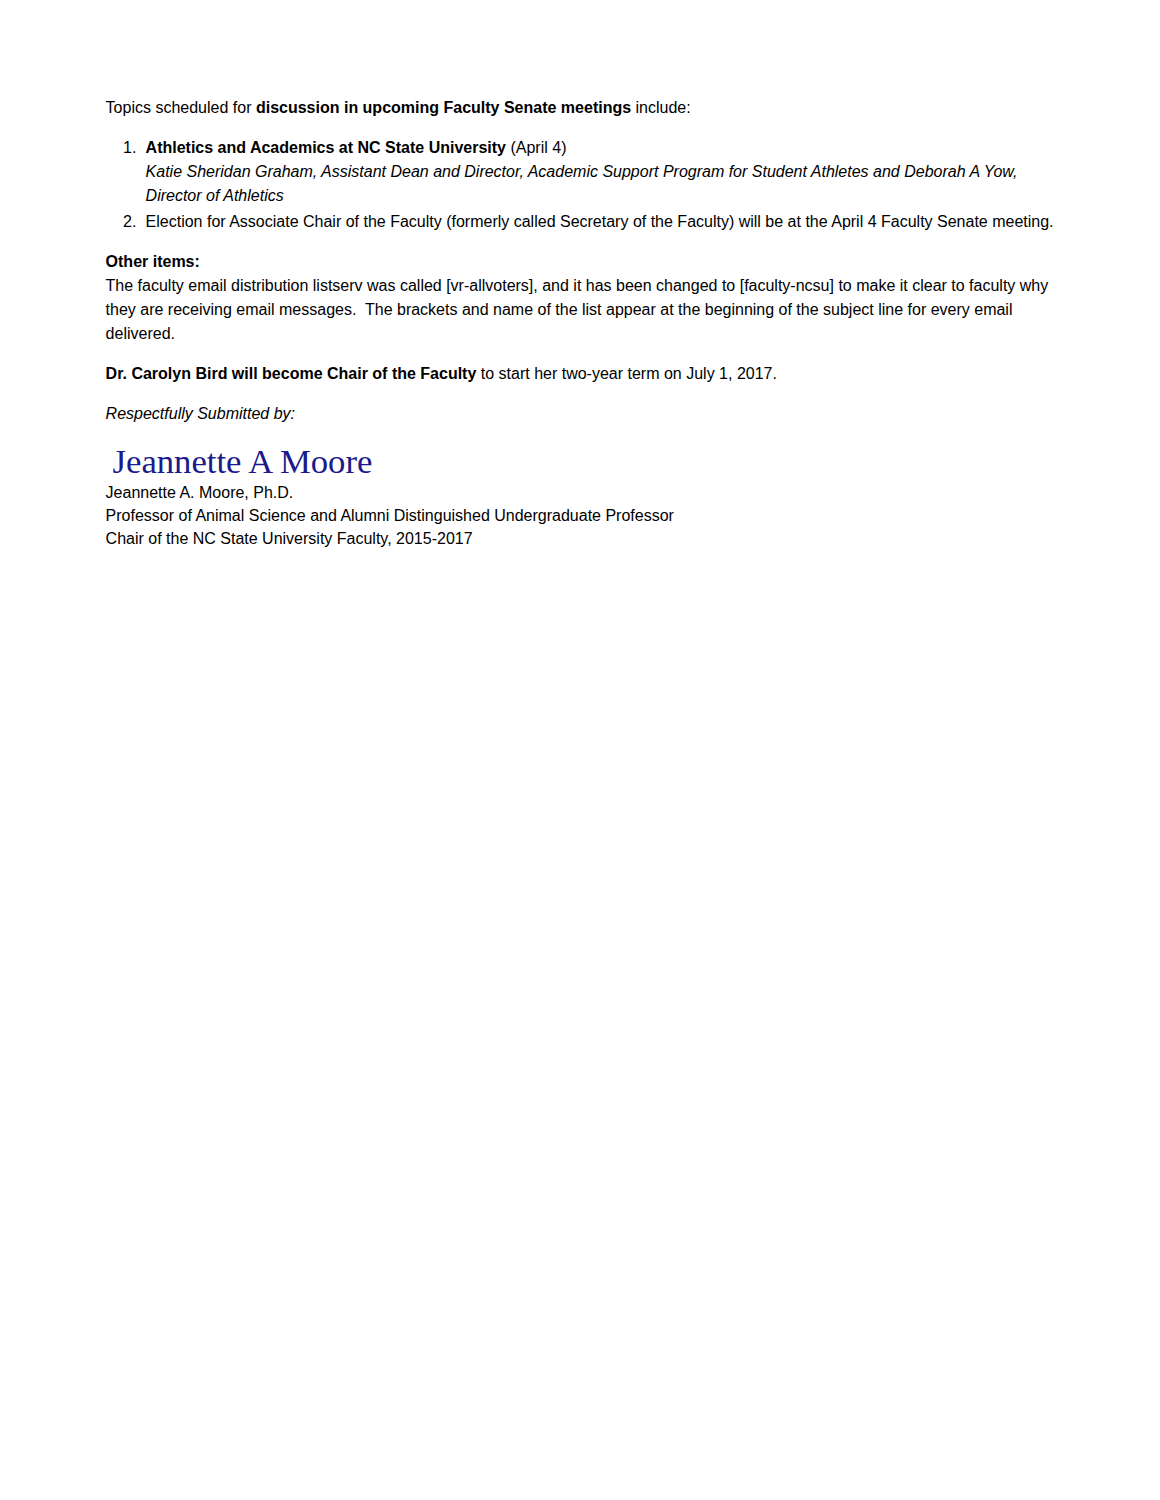Topics scheduled for discussion in upcoming Faculty Senate meetings include:
Athletics and Academics at NC State University (April 4)
Katie Sheridan Graham, Assistant Dean and Director, Academic Support Program for Student Athletes and Deborah A Yow, Director of Athletics
Election for Associate Chair of the Faculty (formerly called Secretary of the Faculty) will be at the April 4 Faculty Senate meeting.
Other items:
The faculty email distribution listserv was called [vr-allvoters], and it has been changed to [faculty-ncsu] to make it clear to faculty why they are receiving email messages. The brackets and name of the list appear at the beginning of the subject line for every email delivered.
Dr. Carolyn Bird will become Chair of the Faculty to start her two-year term on July 1, 2017.
Respectfully Submitted by:
Jeannette A Moore
Jeannette A. Moore, Ph.D.
Professor of Animal Science and Alumni Distinguished Undergraduate Professor
Chair of the NC State University Faculty, 2015-2017